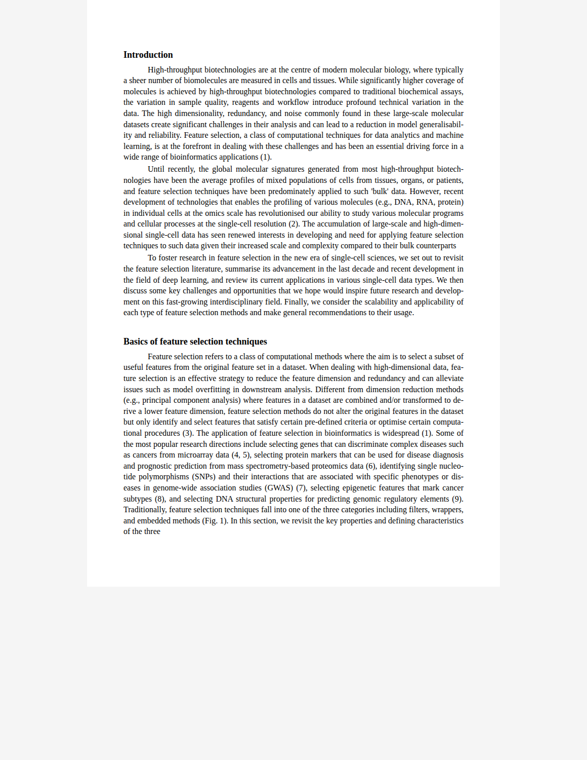Introduction
High-throughput biotechnologies are at the centre of modern molecular biology, where typically a sheer number of biomolecules are measured in cells and tissues. While significantly higher coverage of molecules is achieved by high-throughput biotechnologies compared to traditional biochemical assays, the variation in sample quality, reagents and workflow introduce profound technical variation in the data. The high dimensionality, redundancy, and noise commonly found in these large-scale molecular datasets create significant challenges in their analysis and can lead to a reduction in model generalisability and reliability. Feature selection, a class of computational techniques for data analytics and machine learning, is at the forefront in dealing with these challenges and has been an essential driving force in a wide range of bioinformatics applications (1).
Until recently, the global molecular signatures generated from most high-throughput biotechnologies have been the average profiles of mixed populations of cells from tissues, organs, or patients, and feature selection techniques have been predominately applied to such 'bulk' data. However, recent development of technologies that enables the profiling of various molecules (e.g., DNA, RNA, protein) in individual cells at the omics scale has revolutionised our ability to study various molecular programs and cellular processes at the single-cell resolution (2). The accumulation of large-scale and high-dimensional single-cell data has seen renewed interests in developing and need for applying feature selection techniques to such data given their increased scale and complexity compared to their bulk counterparts
To foster research in feature selection in the new era of single-cell sciences, we set out to revisit the feature selection literature, summarise its advancement in the last decade and recent development in the field of deep learning, and review its current applications in various single-cell data types. We then discuss some key challenges and opportunities that we hope would inspire future research and development on this fast-growing interdisciplinary field. Finally, we consider the scalability and applicability of each type of feature selection methods and make general recommendations to their usage.
Basics of feature selection techniques
Feature selection refers to a class of computational methods where the aim is to select a subset of useful features from the original feature set in a dataset. When dealing with high-dimensional data, feature selection is an effective strategy to reduce the feature dimension and redundancy and can alleviate issues such as model overfitting in downstream analysis. Different from dimension reduction methods (e.g., principal component analysis) where features in a dataset are combined and/or transformed to derive a lower feature dimension, feature selection methods do not alter the original features in the dataset but only identify and select features that satisfy certain pre-defined criteria or optimise certain computational procedures (3). The application of feature selection in bioinformatics is widespread (1). Some of the most popular research directions include selecting genes that can discriminate complex diseases such as cancers from microarray data (4, 5), selecting protein markers that can be used for disease diagnosis and prognostic prediction from mass spectrometry-based proteomics data (6), identifying single nucleotide polymorphisms (SNPs) and their interactions that are associated with specific phenotypes or diseases in genome-wide association studies (GWAS) (7), selecting epigenetic features that mark cancer subtypes (8), and selecting DNA structural properties for predicting genomic regulatory elements (9). Traditionally, feature selection techniques fall into one of the three categories including filters, wrappers, and embedded methods (Fig. 1). In this section, we revisit the key properties and defining characteristics of the three